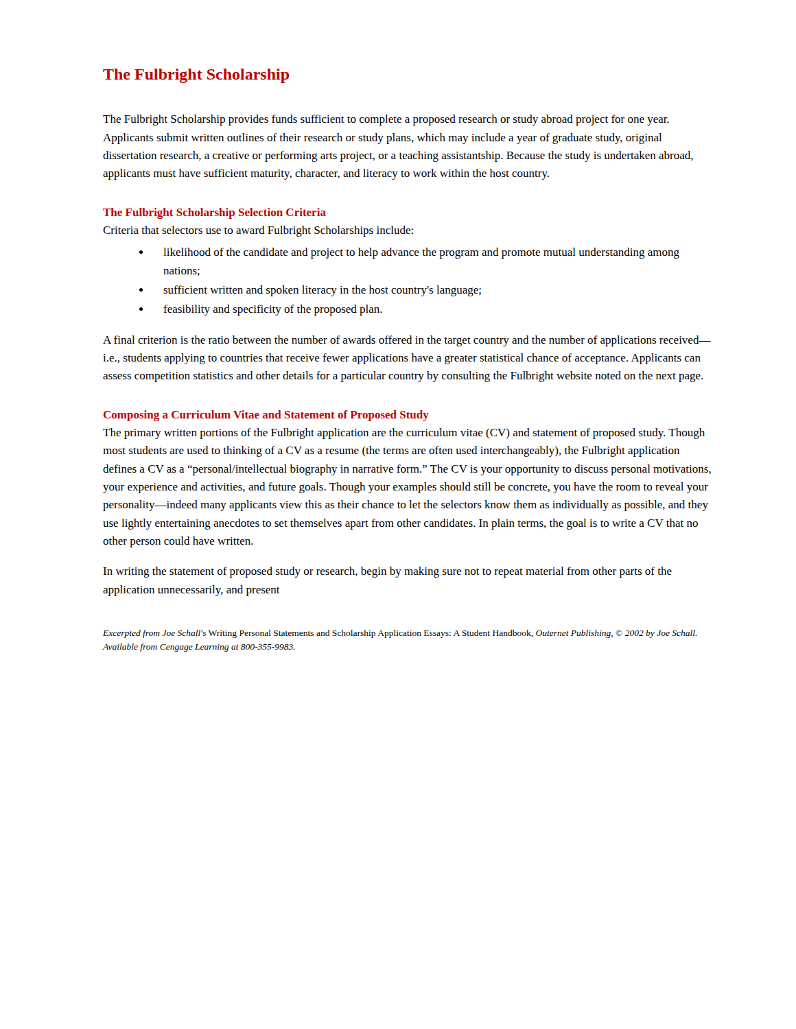The Fulbright Scholarship
The Fulbright Scholarship provides funds sufficient to complete a proposed research or study abroad project for one year. Applicants submit written outlines of their research or study plans, which may include a year of graduate study, original dissertation research, a creative or performing arts project, or a teaching assistantship. Because the study is undertaken abroad, applicants must have sufficient maturity, character, and literacy to work within the host country.
The Fulbright Scholarship Selection Criteria
Criteria that selectors use to award Fulbright Scholarships include:
likelihood of the candidate and project to help advance the program and promote mutual understanding among nations;
sufficient written and spoken literacy in the host country's language;
feasibility and specificity of the proposed plan.
A final criterion is the ratio between the number of awards offered in the target country and the number of applications received—i.e., students applying to countries that receive fewer applications have a greater statistical chance of acceptance. Applicants can assess competition statistics and other details for a particular country by consulting the Fulbright website noted on the next page.
Composing a Curriculum Vitae and Statement of Proposed Study
The primary written portions of the Fulbright application are the curriculum vitae (CV) and statement of proposed study. Though most students are used to thinking of a CV as a resume (the terms are often used interchangeably), the Fulbright application defines a CV as a “personal/intellectual biography in narrative form.” The CV is your opportunity to discuss personal motivations, your experience and activities, and future goals. Though your examples should still be concrete, you have the room to reveal your personality—indeed many applicants view this as their chance to let the selectors know them as individually as possible, and they use lightly entertaining anecdotes to set themselves apart from other candidates. In plain terms, the goal is to write a CV that no other person could have written.
In writing the statement of proposed study or research, begin by making sure not to repeat material from other parts of the application unnecessarily, and present
Excerpted from Joe Schall's Writing Personal Statements and Scholarship Application Essays: A Student Handbook, Outernet Publishing, © 2002 by Joe Schall. Available from Cengage Learning at 800-355-9983.